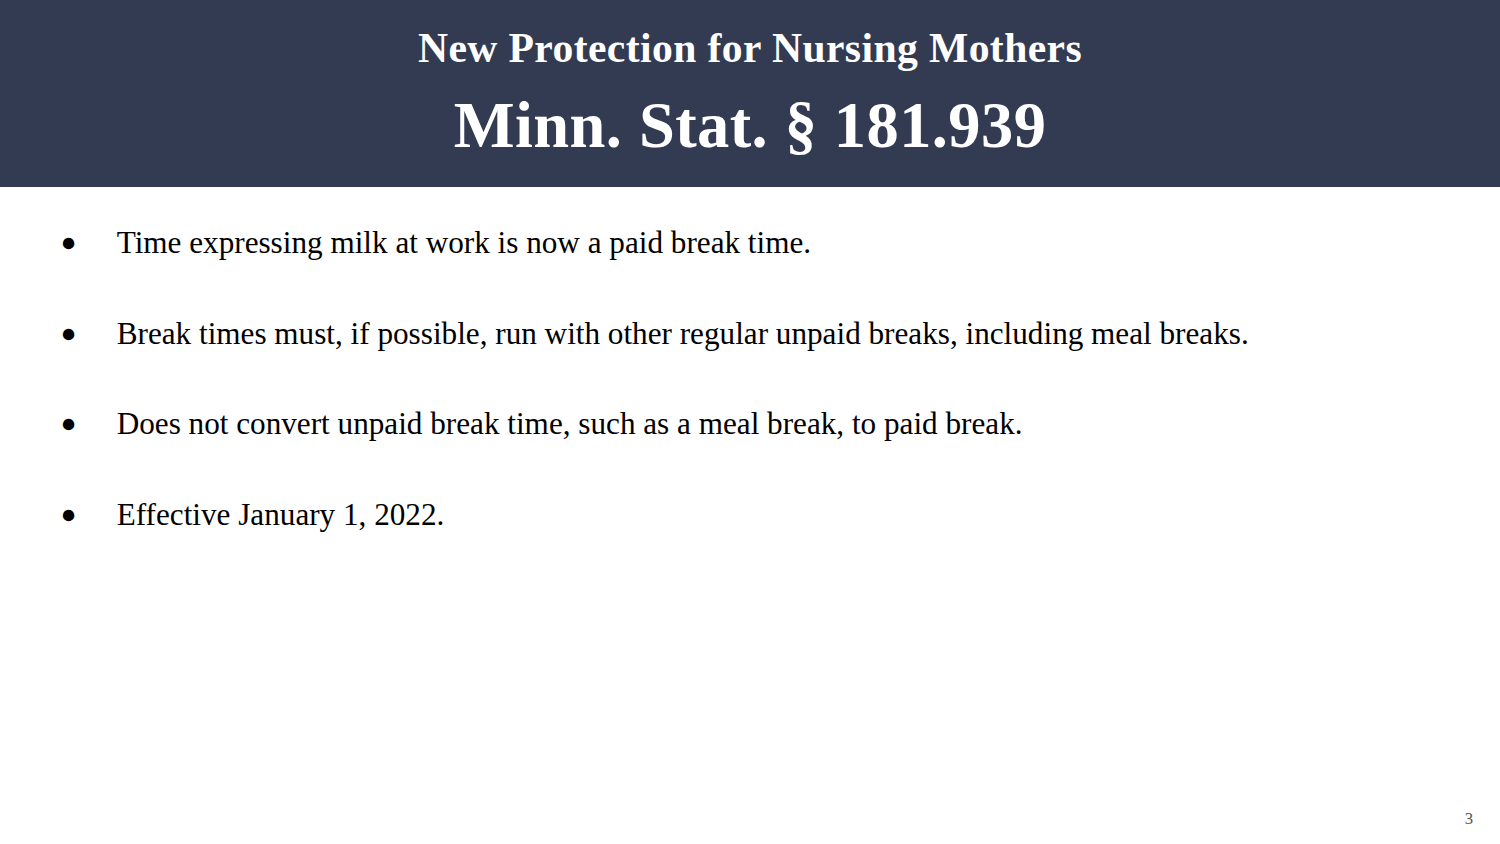New Protection for Nursing Mothers Minn. Stat. § 181.939
Time expressing milk at work is now a paid break time.
Break times must, if possible, run with other regular unpaid breaks, including meal breaks.
Does not convert unpaid break time, such as a meal break, to paid break.
Effective January 1, 2022.
3